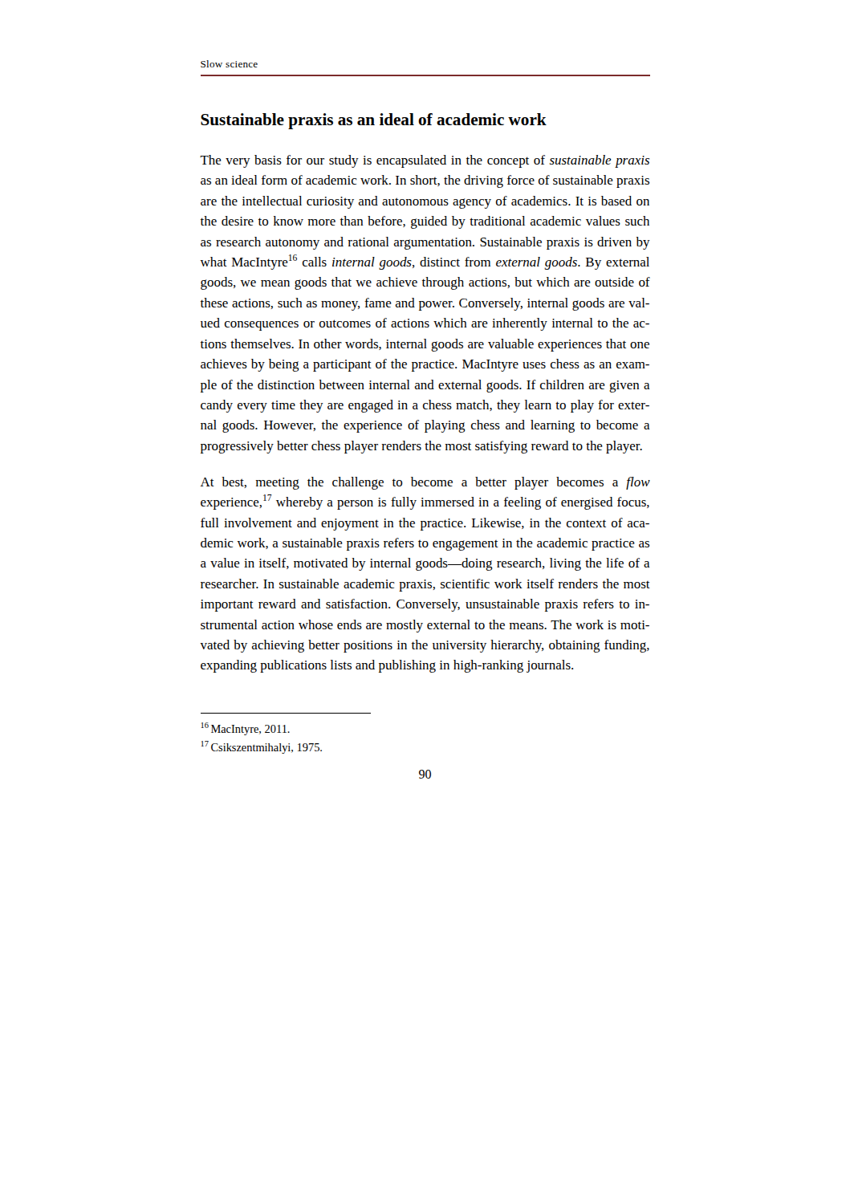Slow science
Sustainable praxis as an ideal of academic work
The very basis for our study is encapsulated in the concept of sustainable praxis as an ideal form of academic work. In short, the driving force of sustainable praxis are the intellectual curiosity and autonomous agency of academics. It is based on the desire to know more than before, guided by traditional academic values such as research autonomy and rational argumentation. Sustainable praxis is driven by what MacIntyre16 calls internal goods, distinct from external goods. By external goods, we mean goods that we achieve through actions, but which are outside of these actions, such as money, fame and power. Conversely, internal goods are valued consequences or outcomes of actions which are inherently internal to the actions themselves. In other words, internal goods are valuable experiences that one achieves by being a participant of the practice. MacIntyre uses chess as an example of the distinction between internal and external goods. If children are given a candy every time they are engaged in a chess match, they learn to play for external goods. However, the experience of playing chess and learning to become a progressively better chess player renders the most satisfying reward to the player.
At best, meeting the challenge to become a better player becomes a flow experience,17 whereby a person is fully immersed in a feeling of energised focus, full involvement and enjoyment in the practice. Likewise, in the context of academic work, a sustainable praxis refers to engagement in the academic practice as a value in itself, motivated by internal goods—doing research, living the life of a researcher. In sustainable academic praxis, scientific work itself renders the most important reward and satisfaction. Conversely, unsustainable praxis refers to instrumental action whose ends are mostly external to the means. The work is motivated by achieving better positions in the university hierarchy, obtaining funding, expanding publications lists and publishing in high-ranking journals.
16 MacIntyre, 2011.
17 Csikszentmihalyi, 1975.
90